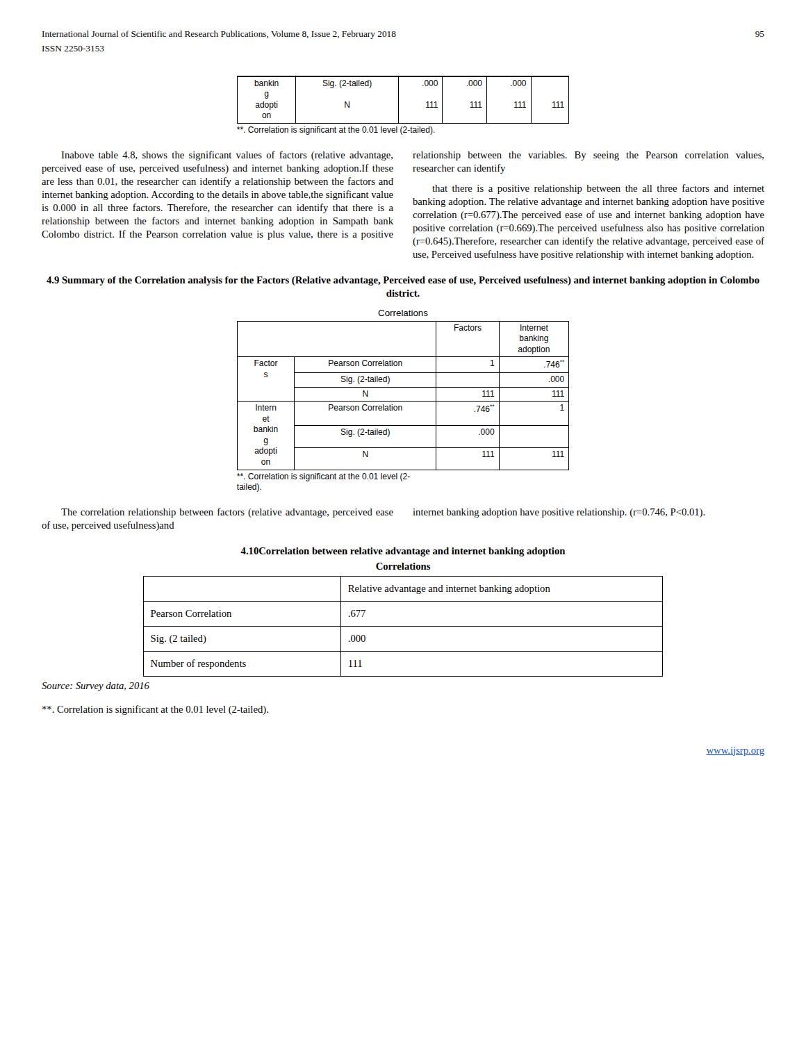International Journal of Scientific and Research Publications, Volume 8, Issue 2, February 2018 95
ISSN 2250-3153
| bankin g adopti on | Sig. (2-tailed) N | .000 111 | .000 111 | .000 111 | 111 |
**. Correlation is significant at the 0.01 level (2-tailed).
Inabove table 4.8, shows the significant values of factors (relative advantage, perceived ease of use, perceived usefulness) and internet banking adoption.If these are less than 0.01, the researcher can identify a relationship between the factors and internet banking adoption. According to the details in above table,the significant value is 0.000 in all three factors. Therefore, the researcher can identify that there is a relationship between the factors and internet banking adoption in Sampath bank Colombo district. If the Pearson correlation value is plus value, there is a positive relationship between the variables. By seeing the Pearson correlation values, researcher can identify
that there is a positive relationship between the all three factors and internet banking adoption. The relative advantage and internet banking adoption have positive correlation (r=0.677).The perceived ease of use and internet banking adoption have positive correlation (r=0.669).The perceived usefulness also has positive correlation (r=0.645).Therefore, researcher can identify the relative advantage, perceived ease of use, Perceived usefulness have positive relationship with internet banking adoption.
4.9 Summary of the Correlation analysis for the Factors (Relative advantage, Perceived ease of use, Perceived usefulness) and internet banking adoption in Colombo district.
Correlations
| | Factors | Internet banking adoption |
| Factor s | Pearson Correlation | 1 | .746 ** |
| Sig. (2-tailed) | | .000 |
| N | 111 | 111 |
| Intern et bankin g adopti on | Pearson Correlation | .746 ** | 1 |
| Sig. (2-tailed) | .000 | |
| N | 111 | 111 |
**. Correlation is significant at the 0.01 level (2-
tailed).
The correlation relationship between factors (relative advantage, perceived ease of use, perceived usefulness)and
internet banking adoption have positive relationship. (r=0.746, P<0.01).
4.10Correlation between relative advantage and internet banking adoption
Correlations
| | Relative advantage and internet banking adoption |
| Pearson Correlation | .677 |
| Sig. (2 tailed) | .000 |
| Number of respondents | 111 |
Source: Survey data, 2016
**. Correlation is significant at the 0.01 level (2-tailed).
www.ijsrp.org